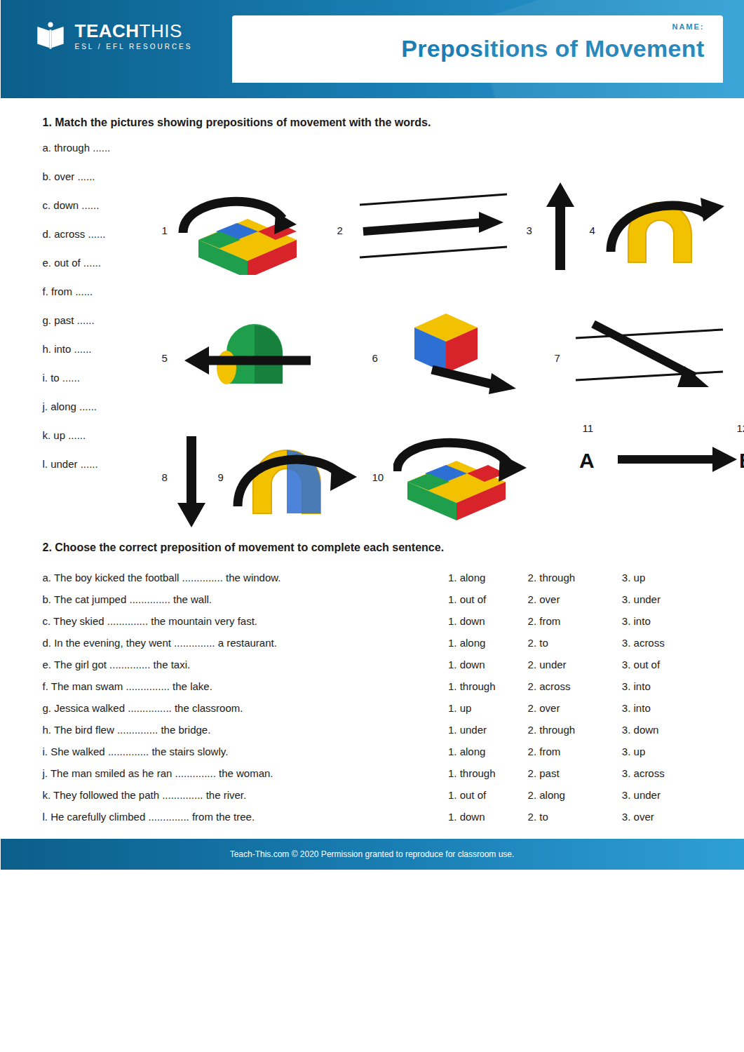TEACHTHIS
ESL / EFL RESOURCES
NAME:
Prepositions of Movement
1. Match the pictures showing prepositions of movement with the words.
a. through ......
b. over ......
c. down ......
d. across ......
e. out of ......
f. from ......
g. past ......
h. into ......
i. to ......
j. along ......
k. up ......
l. under ......
1
2
3
4
5
6
7
8
9
10
11 12
A B
2. Choose the correct preposition of movement to complete each sentence.
| a. The boy kicked the football .............. the window. | 1. along | 2. through | 3. up |
| b. The cat jumped .............. the wall. | 1. out of | 2. over | 3. under |
| c. They skied .............. the mountain very fast. | 1. down | 2. from | 3. into |
| d. In the evening, they went .............. a restaurant. | 1. along | 2. to | 3. across |
| e. The girl got .............. the taxi. | 1. down | 2. under | 3. out of |
| f. The man swam ............... the lake. | 1. through | 2. across | 3. into |
| g. Jessica walked ............... the classroom. | 1. up | 2. over | 3. into |
| h. The bird flew .............. the bridge. | 1. under | 2. through | 3. down |
| i. She walked .............. the stairs slowly. | 1. along | 2. from | 3. up |
| j. The man smiled as he ran .............. the woman. | 1. through | 2. past | 3. across |
| k. They followed the path .............. the river. | 1. out of | 2. along | 3. under |
| l. He carefully climbed .............. from the tree. | 1. down | 2. to | 3. over |
Teach-This.com © 2020 Permission granted to reproduce for classroom use.